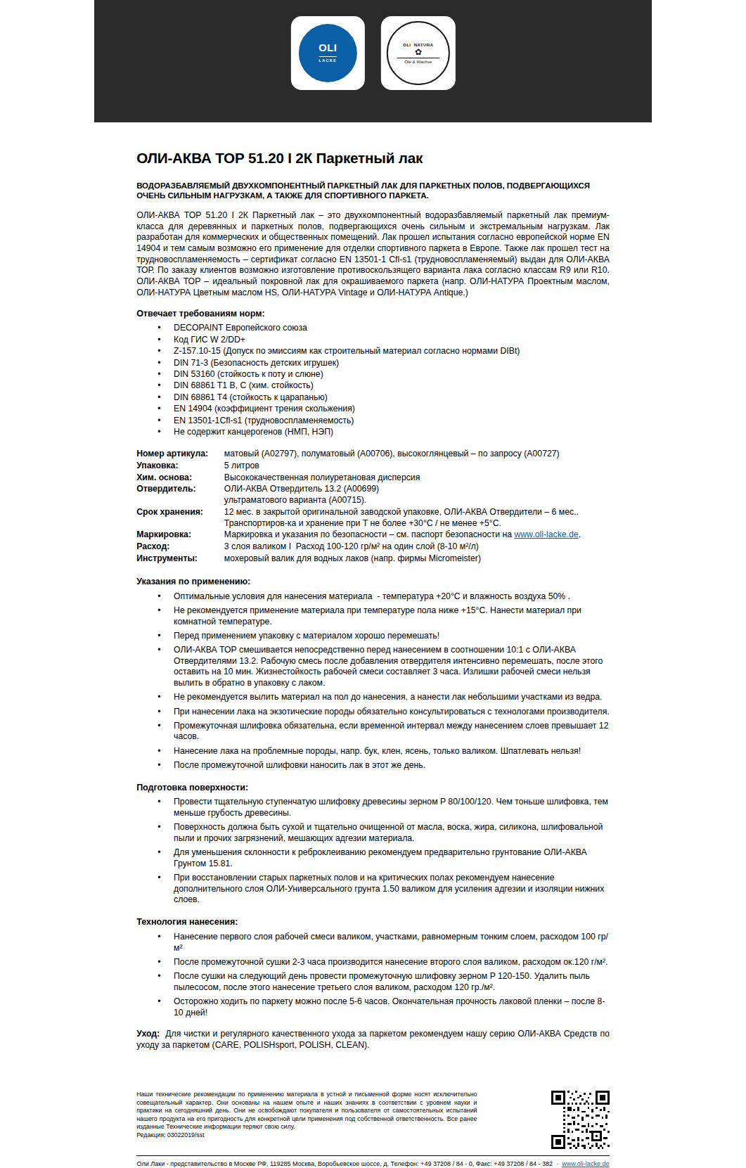OLI
LACKE
OLI NATURA
✿
Öle & Wachse
ОЛИ-АКВА ТОР 51.20 I 2К Паркетный лак
ВОДОРАЗБАВЛЯЕМЫЙ ДВУХКОМПОНЕНТНЫЙ ПАРКЕТНЫЙ ЛАК ДЛЯ ПАРКЕТНЫХ ПОЛОВ, ПОДВЕРГАЮЩИХСЯ ОЧЕНЬ СИЛЬНЫМ НАГРУЗКАМ, А ТАКЖЕ ДЛЯ СПОРТИВНОГО ПАРКЕТА.
ОЛИ-АКВА ТОР 51.20 I 2К Паркетный лак – это двухкомпонентный водоразбавляемый паркетный лак премиум-класса для деревянных и паркетных полов, подвергающихся очень сильным и экстремальным нагрузкам. Лак разработан для коммерческих и общественных помещений. Лак прошел испытания согласно европейской норме EN 14904 и тем самым возможно его применение для отделки спортивного паркета в Европе. Также лак прошел тест на трудновоспламеняемость – сертификат согласно EN 13501-1 Cfl-s1 (трудновоспламеняемый) выдан для ОЛИ-АКВА ТОР. По заказу клиентов возможно изготовление противоскользящего варианта лака согласно классам R9 или R10. ОЛИ-АКВА ТОР – идеальный покровной лак для окрашиваемого паркета (напр. ОЛИ-НАТУРА Проектным маслом, ОЛИ-НАТУРА Цветным маслом HS, ОЛИ-НАТУРА Vintage и ОЛИ-НАТУРА Antique.)
Отвечает требованиям норм:
DECOPAINT Европейского союза
Код ГИС W 2/DD+
Z-157.10-15 (Допуск по эмиссиям как строительный материал согласно нормами DIBt)
DIN 71-3 (Безопасность детских игрушек)
DIN 53160 (стойкость к поту и слюне)
DIN 68861 T1 B, C (хим. стойкость)
DIN 68861 T4 (стойкость к царапанью)
EN 14904 (коэффициент трения скольжения)
EN 13501-1Cfl-s1 (трудновоспламеняемость)
Не содержит канцерогенов (НМП, НЭП)
| Номер артикула: | матовый (A02797), полуматовый (A00706), высокоглянцевый – по запросу (A00727) |
| Упаковка: | 5 литров |
| Хим. основа: | Высококачественная полиуретановая дисперсия |
| Отвердитель: | ОЛИ-АКВА Отвердитель 13.2 (A00699) ультраматового варианта (A00715). |
| Срок хранения: | 12 мес. в закрытой оригинальной заводской упаковке, ОЛИ-АКВА Отвердители – 6 мес.. Транспортиров-ка и хранение при T не более +30°C / не менее +5°C. |
| Маркировка: | Маркировка и указания по безопасности – см. паспорт безопасности на www.oli-lacke.de . |
| Расход: | 3 слоя валиком I Расход 100-120 гр/м² на один слой (8-10 м²/л) |
| Инструменты: | мохеровый валик для водных лаков (напр. фирмы Micromeister) |
Указания по применению:
Оптимальные условия для нанесения материала - температура +20°C и влажность воздуха 50% .
Не рекомендуется применение материала при температуре пола ниже +15°C. Нанести материал при комнатной температуре.
Перед применением упаковку с материалом хорошо перемешать!
ОЛИ-АКВА ТОР смешивается непосредственно перед нанесением в соотношении 10:1 с ОЛИ-АКВА Отвердителями 13.2. Рабочую смесь после добавления отвердителя интенсивно перемешать, после этого оставить на 10 мин. Жизнестойкость рабочей смеси составляет 3 часа. Излишки рабочей смеси нельзя вылить в обратно в упаковку с лаком.
Не рекомендуется вылить материал на пол до нанесения, а нанести лак небольшими участками из ведра.
При нанесении лака на экзотические породы обязательно консультироваться с технологами производителя.
Промежуточная шлифовка обязательна, если временной интервал между нанесением слоев превышает 12 часов.
Нанесение лака на проблемные породы, напр. бук, клен, ясень, только валиком. Шпатлевать нельзя!
После промежуточной шлифовки наносить лак в этот же день.
Подготовка поверхности:
Провести тщательную ступенчатую шлифовку древесины зерном P 80/100/120. Чем тоньше шлифовка, тем меньше грубость древесины.
Поверхность должна быть сухой и тщательно очищенной от масла, воска, жира, силикона, шлифовальной пыли и прочих загрязнений, мешающих адгезии материала.
Для уменьшения склонности к реброклеиванию рекомендуем предварительно грунтование ОЛИ-АКВА Грунтом 15.81.
При восстановлении старых паркетных полов и на критических полах рекомендуем нанесение дополнительного слоя ОЛИ-Универсального грунта 1.50 валиком для усиления адгезии и изоляции нижних слоев.
Технология нанесения:
Нанесение первого слоя рабочей смеси валиком, участками, равномерным тонким слоем, расходом 100 гр/м²
После промежуточной сушки 2-3 часа производится нанесение второго слоя валиком, расходом ок.120 г/м².
После сушки на следующий день провести промежуточную шлифовку зерном P 120-150. Удалить пыль пылесосом, после этого нанесение третьего слоя валиком, расходом 120 гр./м².
Осторожно ходить по паркету можно после 5-6 часов. Окончательная прочность лаковой пленки – после 8-10 дней!
Уход: Для чистки и регулярного качественного ухода за паркетом рекомендуем нашу серию ОЛИ-АКВА Средств по уходу за паркетом (CARE, POLISHsport, POLISH, CLEAN).
Наши технические рекомендации по применению материала в устной и письменной форме носят исключительно совещательный характер. Они основаны на нашем опыте и наших знаниях в соответствии с уровнем науки и практики на сегодняшний день. Они не освобождают покупателя и пользователя от самостоятельных испытаний нашего продукта на его пригодность для конкретной цели применения под собственной ответственность. Все ранее изданные Технические информации теряют свою силу.
Редакция: 03022019/sst
Оли Лаки - представительство в Москве РФ, 119285 Москва, Воробьевское шоссе, д. Телефон: +49 37208 / 84 - 0, Факс: +49 37208 / 84 - 382 · www.oli-lacke.de